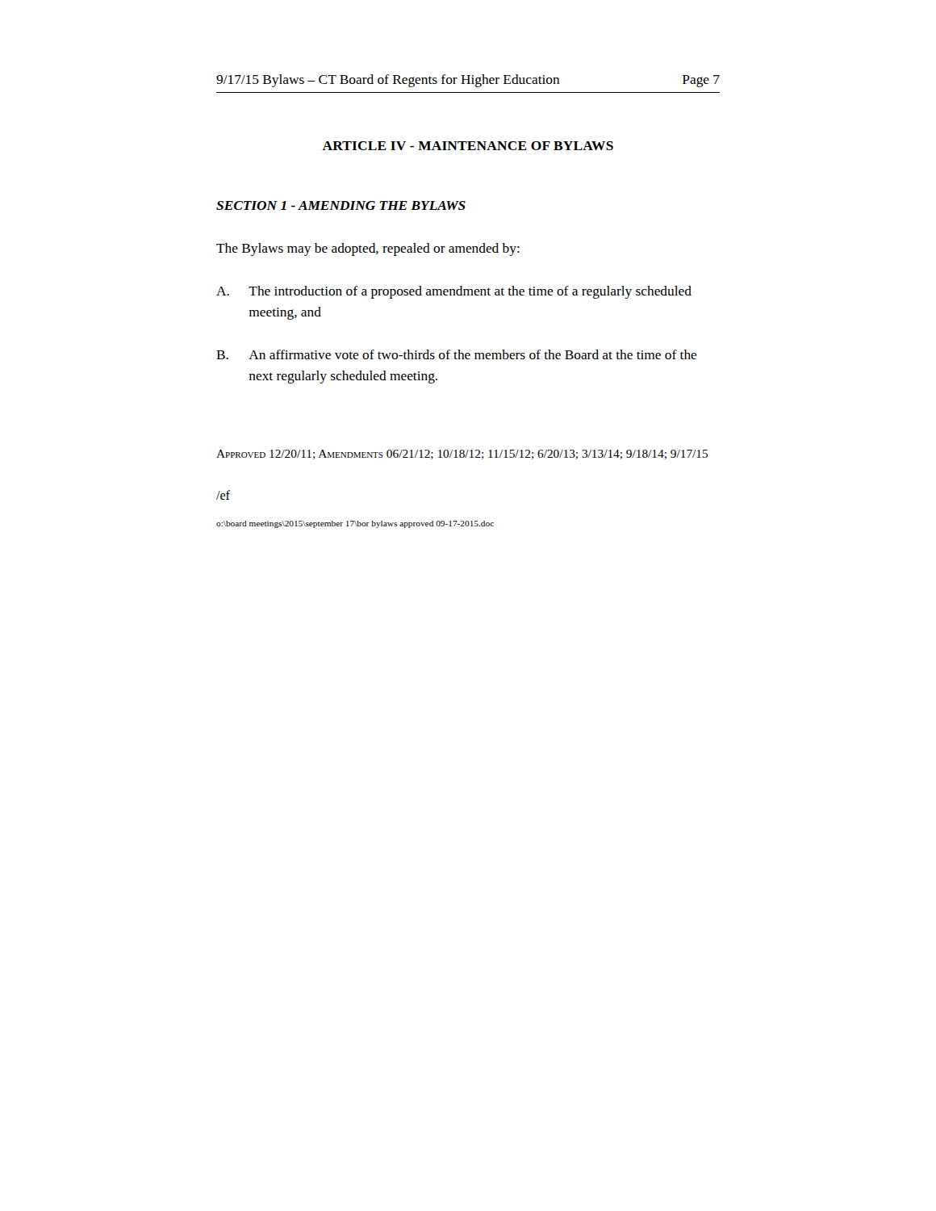9/17/15 Bylaws – CT Board of Regents for Higher Education Page 7
ARTICLE IV - MAINTENANCE OF BYLAWS
SECTION 1 - AMENDING THE BYLAWS
The Bylaws may be adopted, repealed or amended by:
A. The introduction of a proposed amendment at the time of a regularly scheduled meeting, and
B. An affirmative vote of two-thirds of the members of the Board at the time of the next regularly scheduled meeting.
Approved 12/20/11; Amendments 06/21/12; 10/18/12; 11/15/12; 6/20/13; 3/13/14; 9/18/14; 9/17/15
/ef
o:\board meetings\2015\september 17\bor bylaws approved 09-17-2015.doc